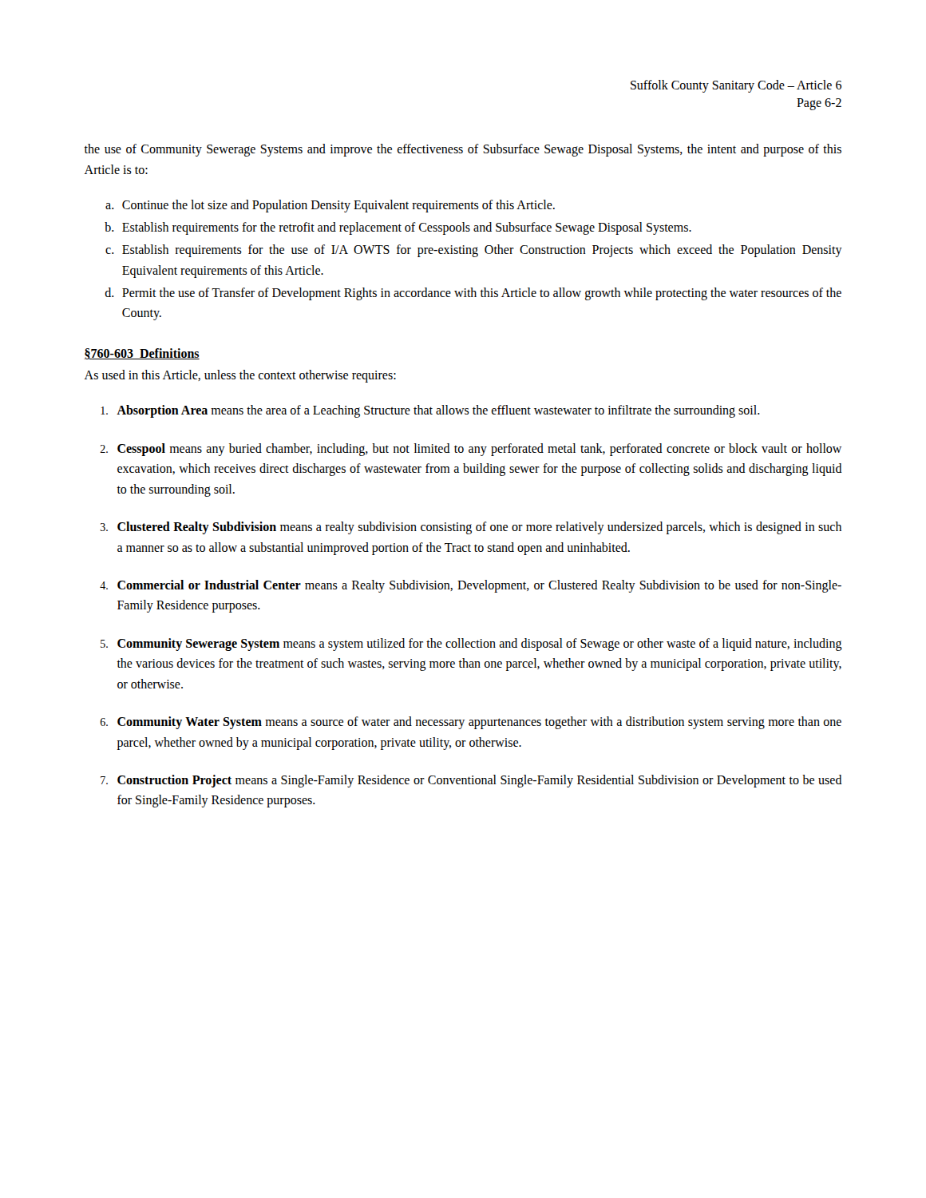Suffolk County Sanitary Code – Article 6 Page 6-2
the use of Community Sewerage Systems and improve the effectiveness of Subsurface Sewage Disposal Systems, the intent and purpose of this Article is to:
Continue the lot size and Population Density Equivalent requirements of this Article.
Establish requirements for the retrofit and replacement of Cesspools and Subsurface Sewage Disposal Systems.
Establish requirements for the use of I/A OWTS for pre-existing Other Construction Projects which exceed the Population Density Equivalent requirements of this Article.
Permit the use of Transfer of Development Rights in accordance with this Article to allow growth while protecting the water resources of the County.
§760-603 Definitions
As used in this Article, unless the context otherwise requires:
Absorption Area means the area of a Leaching Structure that allows the effluent wastewater to infiltrate the surrounding soil.
Cesspool means any buried chamber, including, but not limited to any perforated metal tank, perforated concrete or block vault or hollow excavation, which receives direct discharges of wastewater from a building sewer for the purpose of collecting solids and discharging liquid to the surrounding soil.
Clustered Realty Subdivision means a realty subdivision consisting of one or more relatively undersized parcels, which is designed in such a manner so as to allow a substantial unimproved portion of the Tract to stand open and uninhabited.
Commercial or Industrial Center means a Realty Subdivision, Development, or Clustered Realty Subdivision to be used for non-Single-Family Residence purposes.
Community Sewerage System means a system utilized for the collection and disposal of Sewage or other waste of a liquid nature, including the various devices for the treatment of such wastes, serving more than one parcel, whether owned by a municipal corporation, private utility, or otherwise.
Community Water System means a source of water and necessary appurtenances together with a distribution system serving more than one parcel, whether owned by a municipal corporation, private utility, or otherwise.
Construction Project means a Single-Family Residence or Conventional Single-Family Residential Subdivision or Development to be used for Single-Family Residence purposes.